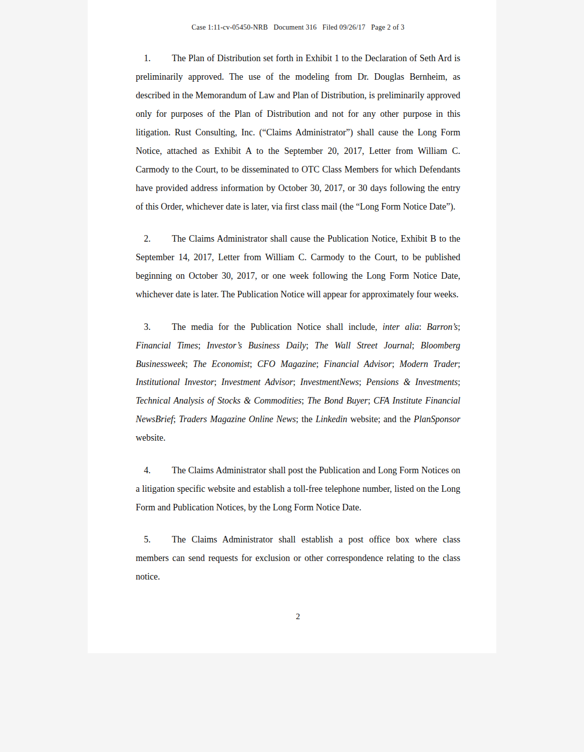Case 1:11-cv-05450-NRB Document 316 Filed 09/26/17 Page 2 of 3
The Plan of Distribution set forth in Exhibit 1 to the Declaration of Seth Ard is preliminarily approved. The use of the modeling from Dr. Douglas Bernheim, as described in the Memorandum of Law and Plan of Distribution, is preliminarily approved only for purposes of the Plan of Distribution and not for any other purpose in this litigation. Rust Consulting, Inc. (“Claims Administrator”) shall cause the Long Form Notice, attached as Exhibit A to the September 20, 2017, Letter from William C. Carmody to the Court, to be disseminated to OTC Class Members for which Defendants have provided address information by October 30, 2017, or 30 days following the entry of this Order, whichever date is later, via first class mail (the “Long Form Notice Date”).
The Claims Administrator shall cause the Publication Notice, Exhibit B to the September 14, 2017, Letter from William C. Carmody to the Court, to be published beginning on October 30, 2017, or one week following the Long Form Notice Date, whichever date is later. The Publication Notice will appear for approximately four weeks.
The media for the Publication Notice shall include, inter alia: Barron’s; Financial Times; Investor’s Business Daily; The Wall Street Journal; Bloomberg Businessweek; The Economist; CFO Magazine; Financial Advisor; Modern Trader; Institutional Investor; Investment Advisor; InvestmentNews; Pensions & Investments; Technical Analysis of Stocks & Commodities; The Bond Buyer; CFA Institute Financial NewsBrief; Traders Magazine Online News; the Linkedin website; and the PlanSponsor website.
The Claims Administrator shall post the Publication and Long Form Notices on a litigation specific website and establish a toll-free telephone number, listed on the Long Form and Publication Notices, by the Long Form Notice Date.
The Claims Administrator shall establish a post office box where class members can send requests for exclusion or other correspondence relating to the class notice.
2